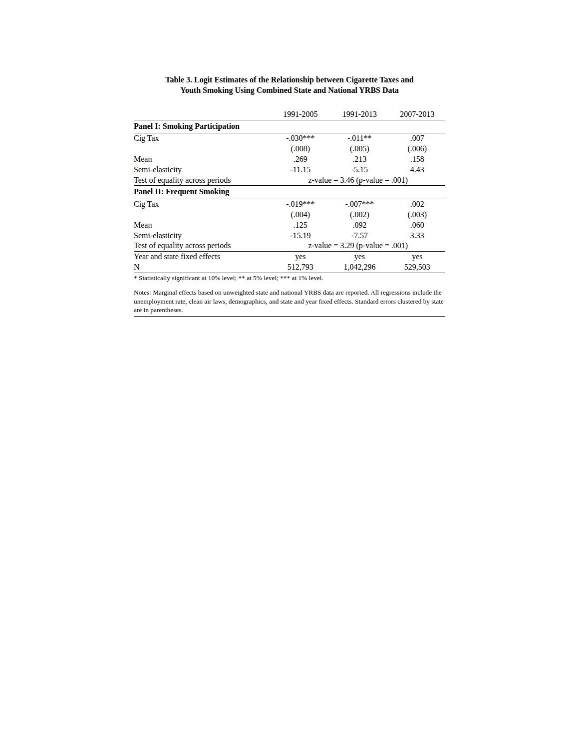Table 3. Logit Estimates of the Relationship between Cigarette Taxes and Youth Smoking Using Combined State and National YRBS Data
| | 1991-2005 | 1991-2013 | 2007-2013 |
| Panel I: Smoking Participation | | | |
| Cig Tax | -.030*** | -.011** | .007 |
| | (.008) | (.005) | (.006) |
| Mean | .269 | .213 | .158 |
| Semi-elasticity | -11.15 | -5.15 | 4.43 |
| Test of equality across periods | z-value = 3.46 (p-value = .001) |
| Panel II: Frequent Smoking | | | |
| Cig Tax | -.019*** | -.007*** | .002 |
| | (.004) | (.002) | (.003) |
| Mean | .125 | .092 | .060 |
| Semi-elasticity | -15.19 | -7.57 | 3.33 |
| Test of equality across periods | z-value = 3.29 (p-value = .001) |
| Year and state fixed effects | yes | yes | yes |
| N | 512,793 | 1,042,296 | 529,503 |
* Statistically significant at 10% level; ** at 5% level; *** at 1% level.
Notes: Marginal effects based on unweighted state and national YRBS data are reported. All regressions include the unemployment rate, clean air laws, demographics, and state and year fixed effects. Standard errors clustered by state are in parentheses.